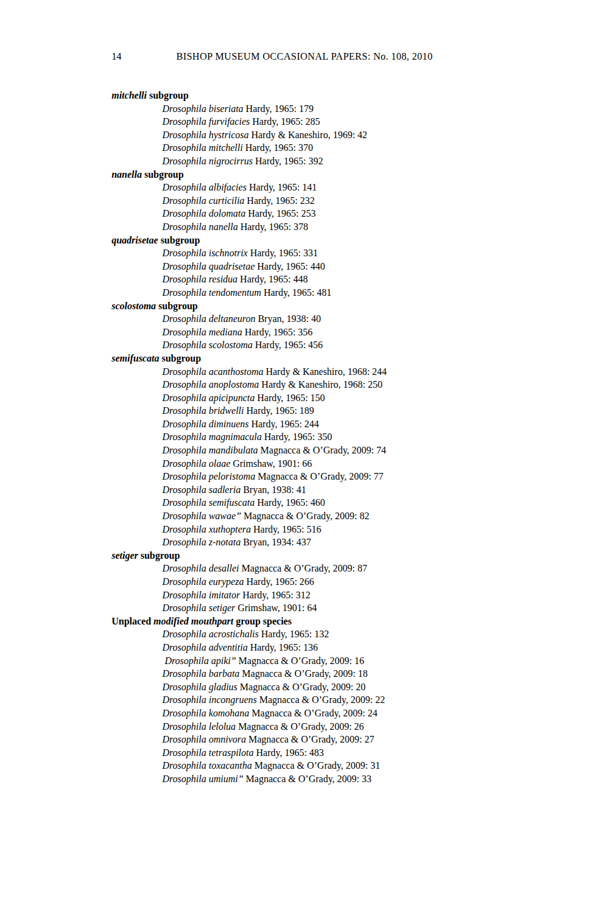14 BISHOP MUSEUM OCCASIONAL PAPERS: No. 108, 2010
mitchelli subgroup
Drosophila biseriata Hardy, 1965: 179
Drosophila furvifacies Hardy, 1965: 285
Drosophila hystricosa Hardy & Kaneshiro, 1969: 42
Drosophila mitchelli Hardy, 1965: 370
Drosophila nigrocirrus Hardy, 1965: 392
nanella subgroup
Drosophila albifacies Hardy, 1965: 141
Drosophila curticilia Hardy, 1965: 232
Drosophila dolomata Hardy, 1965: 253
Drosophila nanella Hardy, 1965: 378
quadrisetae subgroup
Drosophila ischnotrix Hardy, 1965: 331
Drosophila quadrisetae Hardy, 1965: 440
Drosophila residua Hardy, 1965: 448
Drosophila tendomentum Hardy, 1965: 481
scolostoma subgroup
Drosophila deltaneuron Bryan, 1938: 40
Drosophila mediana Hardy, 1965: 356
Drosophila scolostoma Hardy, 1965: 456
semifuscata subgroup
Drosophila acanthostoma Hardy & Kaneshiro, 1968: 244
Drosophila anoplostoma Hardy & Kaneshiro, 1968: 250
Drosophila apicipuncta Hardy, 1965: 150
Drosophila bridwelli Hardy, 1965: 189
Drosophila diminuens Hardy, 1965: 244
Drosophila magnimacula Hardy, 1965: 350
Drosophila mandibulata Magnacca & O’Grady, 2009: 74
Drosophila olaae Grimshaw, 1901: 66
Drosophila peloristoma Magnacca & O’Grady, 2009: 77
Drosophila sadleria Bryan, 1938: 41
Drosophila semifuscata Hardy, 1965: 460
Drosophila wawae” Magnacca & O’Grady, 2009: 82
Drosophila xuthoptera Hardy, 1965: 516
Drosophila z-notata Bryan, 1934: 437
setiger subgroup
Drosophila desallei Magnacca & O’Grady, 2009: 87
Drosophila eurypeza Hardy, 1965: 266
Drosophila imitator Hardy, 1965: 312
Drosophila setiger Grimshaw, 1901: 64
Unplaced modified mouthpart group species
Drosophila acrostichalis Hardy, 1965: 132
Drosophila adventitia Hardy, 1965: 136
Drosophila apiki” Magnacca & O’Grady, 2009: 16
Drosophila barbata Magnacca & O’Grady, 2009: 18
Drosophila gladius Magnacca & O’Grady, 2009: 20
Drosophila incongruens Magnacca & O’Grady, 2009: 22
Drosophila komohana Magnacca & O’Grady, 2009: 24
Drosophila lelolua Magnacca & O’Grady, 2009: 26
Drosophila omnivora Magnacca & O’Grady, 2009: 27
Drosophila tetraspilota Hardy, 1965: 483
Drosophila toxacantha Magnacca & O’Grady, 2009: 31
Drosophila umiumi” Magnacca & O’Grady, 2009: 33